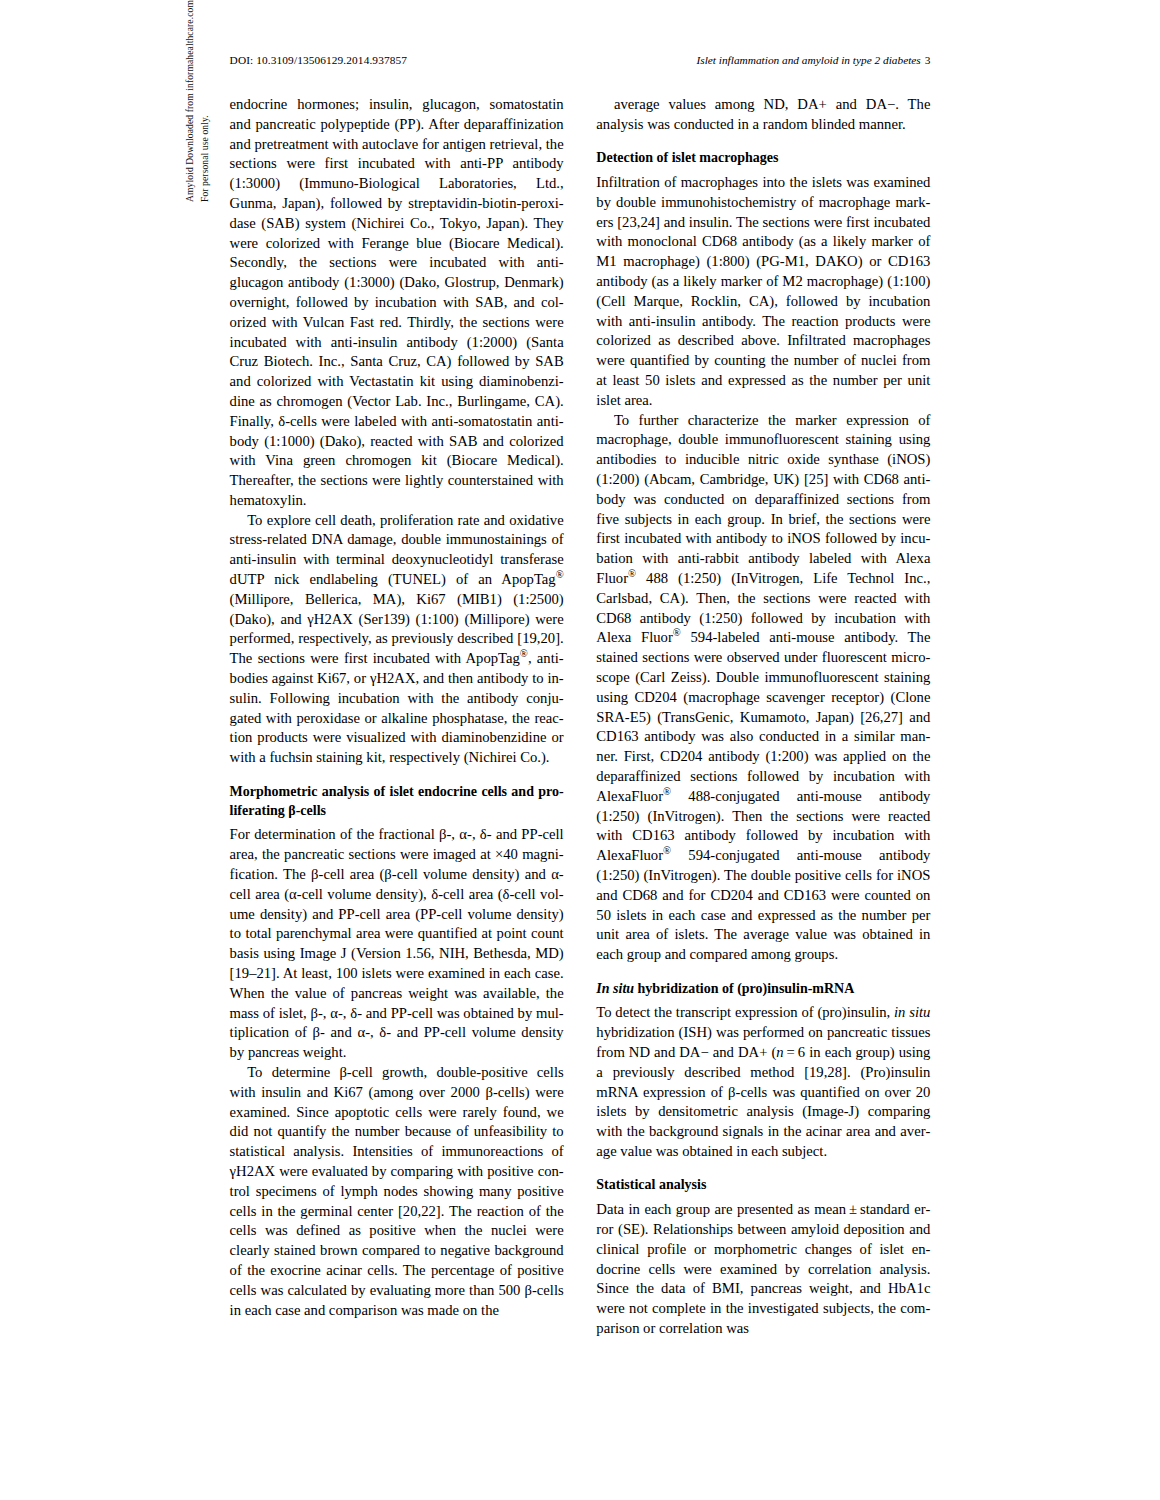Amyloid Downloaded from informahealthcare.com by 210.162.228.36 on 07/10/14 For personal use only.
DOI: 10.3109/13506129.2014.937857 Islet inflammation and amyloid in type 2 diabetes3
endocrine hormones; insulin, glucagon, somatostatin and pancreatic polypeptide (PP). After deparaffinization and pretreatment with autoclave for antigen retrieval, the sections were first incubated with anti-PP antibody (1:3000) (Immuno-Biological Laboratories, Ltd., Gunma, Japan), followed by streptavidin-biotin-peroxidase (SAB) system (Nichirei Co., Tokyo, Japan). They were colorized with Ferange blue (Biocare Medical). Secondly, the sections were incubated with anti-glucagon antibody (1:3000) (Dako, Glostrup, Denmark) overnight, followed by incubation with SAB, and colorized with Vulcan Fast red. Thirdly, the sections were incubated with anti-insulin antibody (1:2000) (Santa Cruz Biotech. Inc., Santa Cruz, CA) followed by SAB and colorized with Vectastatin kit using diaminobenzidine as chromogen (Vector Lab. Inc., Burlingame, CA). Finally, δ-cells were labeled with anti-somatostatin antibody (1:1000) (Dako), reacted with SAB and colorized with Vina green chromogen kit (Biocare Medical). Thereafter, the sections were lightly counterstained with hematoxylin.
To explore cell death, proliferation rate and oxidative stress-related DNA damage, double immunostainings of anti-insulin with terminal deoxynucleotidyl transferase dUTP nick endlabeling (TUNEL) of an ApopTag® (Millipore, Bellerica, MA), Ki67 (MIB1) (1:2500) (Dako), and γH2AX (Ser139) (1:100) (Millipore) were performed, respectively, as previously described [19,20]. The sections were first incubated with ApopTag®, antibodies against Ki67, or γH2AX, and then antibody to insulin. Following incubation with the antibody conjugated with peroxidase or alkaline phosphatase, the reaction products were visualized with diaminobenzidine or with a fuchsin staining kit, respectively (Nichirei Co.).
Morphometric analysis of islet endocrine cells and proliferating β-cells
For determination of the fractional β-, α-, δ- and PP-cell area, the pancreatic sections were imaged at ×40 magnification. The β-cell area (β-cell volume density) and α-cell area (α-cell volume density), δ-cell area (δ-cell volume density) and PP-cell area (PP-cell volume density) to total parenchymal area were quantified at point count basis using Image J (Version 1.56, NIH, Bethesda, MD) [19–21]. At least, 100 islets were examined in each case. When the value of pancreas weight was available, the mass of islet, β-, α-, δ- and PP-cell was obtained by multiplication of β- and α-, δ- and PP-cell volume density by pancreas weight.
To determine β-cell growth, double-positive cells with insulin and Ki67 (among over 2000 β-cells) were examined. Since apoptotic cells were rarely found, we did not quantify the number because of unfeasibility to statistical analysis. Intensities of immunoreactions of γH2AX were evaluated by comparing with positive control specimens of lymph nodes showing many positive cells in the germinal center [20,22]. The reaction of the cells was defined as positive when the nuclei were clearly stained brown compared to negative background of the exocrine acinar cells. The percentage of positive cells was calculated by evaluating more than 500 β-cells in each case and comparison was made on the
average values among ND, DA+ and DA−. The analysis was conducted in a random blinded manner.
Detection of islet macrophages
Infiltration of macrophages into the islets was examined by double immunohistochemistry of macrophage markers [23,24] and insulin. The sections were first incubated with monoclonal CD68 antibody (as a likely marker of M1 macrophage) (1:800) (PG-M1, DAKO) or CD163 antibody (as a likely marker of M2 macrophage) (1:100) (Cell Marque, Rocklin, CA), followed by incubation with anti-insulin antibody. The reaction products were colorized as described above. Infiltrated macrophages were quantified by counting the number of nuclei from at least 50 islets and expressed as the number per unit islet area.
To further characterize the marker expression of macrophage, double immunofluorescent staining using antibodies to inducible nitric oxide synthase (iNOS) (1:200) (Abcam, Cambridge, UK) [25] with CD68 antibody was conducted on deparaffinized sections from five subjects in each group. In brief, the sections were first incubated with antibody to iNOS followed by incubation with anti-rabbit antibody labeled with Alexa Fluor® 488 (1:250) (InVitrogen, Life Technol Inc., Carlsbad, CA). Then, the sections were reacted with CD68 antibody (1:250) followed by incubation with Alexa Fluor® 594-labeled anti-mouse antibody. The stained sections were observed under fluorescent microscope (Carl Zeiss). Double immunofluorescent staining using CD204 (macrophage scavenger receptor) (Clone SRA-E5) (TransGenic, Kumamoto, Japan) [26,27] and CD163 antibody was also conducted in a similar manner. First, CD204 antibody (1:200) was applied on the deparaffinized sections followed by incubation with AlexaFluor® 488-conjugated anti-mouse antibody (1:250) (InVitrogen). Then the sections were reacted with CD163 antibody followed by incubation with AlexaFluor® 594-conjugated anti-mouse antibody (1:250) (InVitrogen). The double positive cells for iNOS and CD68 and for CD204 and CD163 were counted on 50 islets in each case and expressed as the number per unit area of islets. The average value was obtained in each group and compared among groups.
In situ hybridization of (pro)insulin-mRNA
To detect the transcript expression of (pro)insulin, in situ hybridization (ISH) was performed on pancreatic tissues from ND and DA− and DA+ (n = 6 in each group) using a previously described method [19,28]. (Pro)insulin mRNA expression of β-cells was quantified on over 20 islets by densitometric analysis (Image-J) comparing with the background signals in the acinar area and average value was obtained in each subject.
Statistical analysis
Data in each group are presented as mean ± standard error (SE). Relationships between amyloid deposition and clinical profile or morphometric changes of islet endocrine cells were examined by correlation analysis. Since the data of BMI, pancreas weight, and HbA1c were not complete in the investigated subjects, the comparison or correlation was